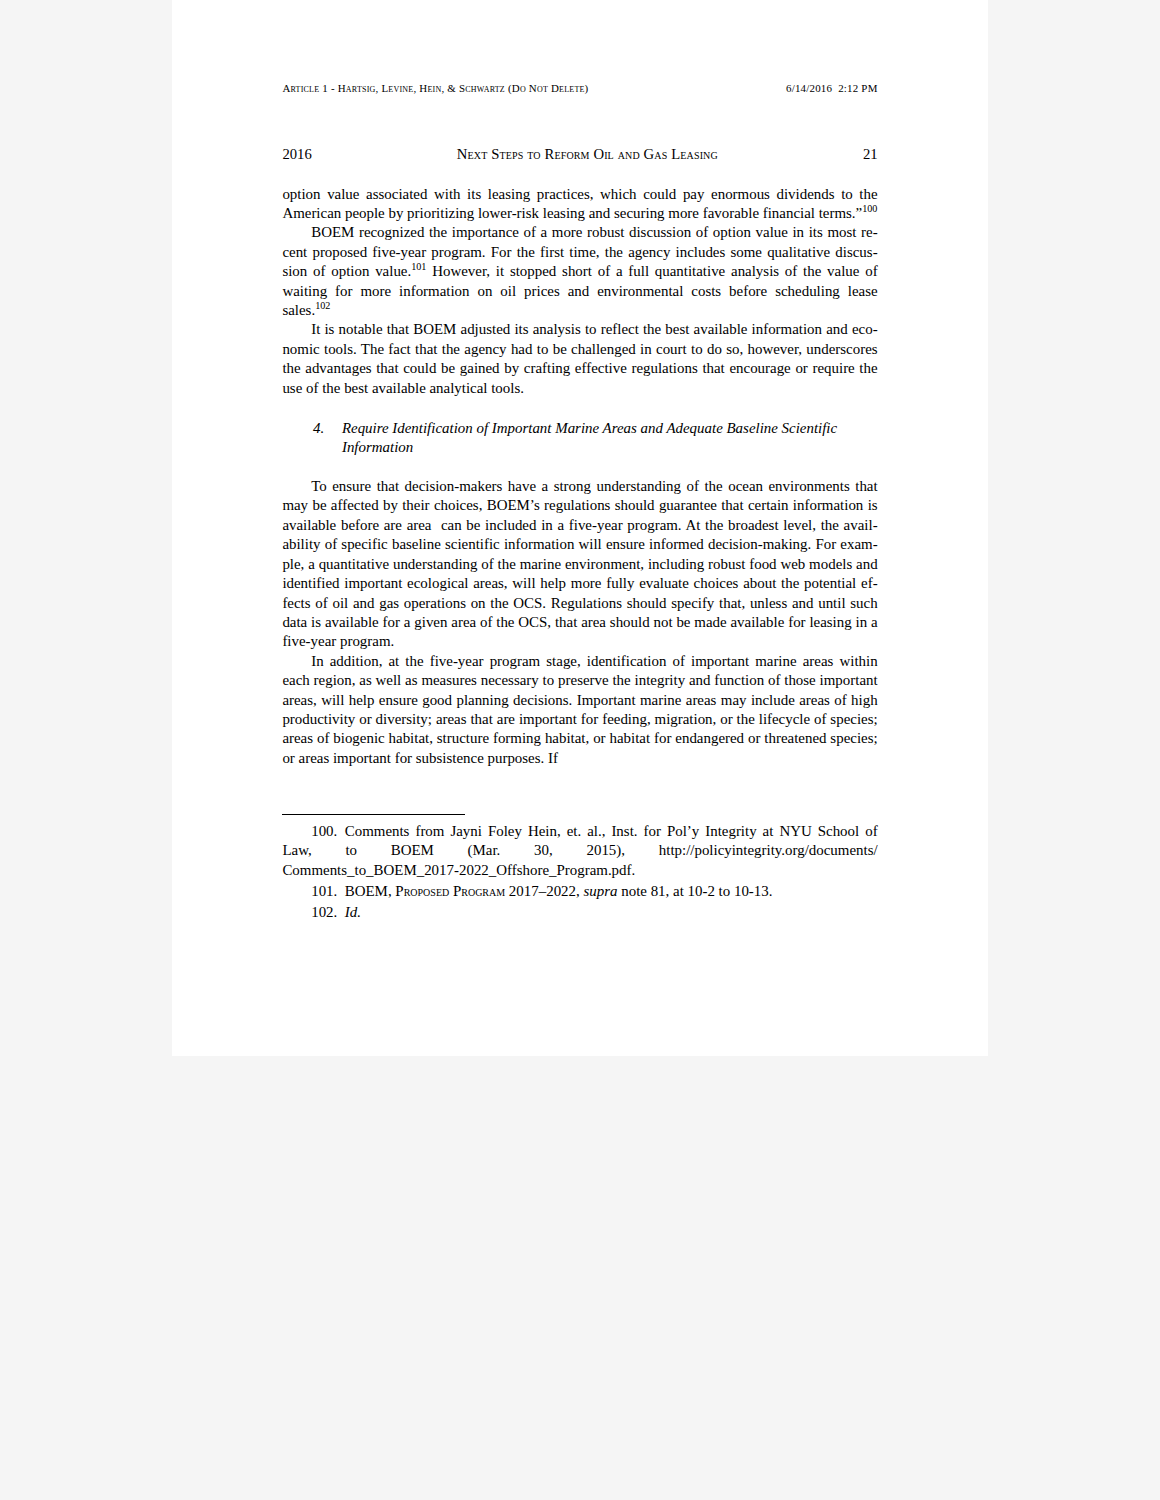Article 1 - Hartsig, Levine, Hein, & Schwartz (Do Not Delete) 6/14/2016 2:12 PM
2016 Next Steps to Reform Oil and Gas Leasing 21
option value associated with its leasing practices, which could pay enormous dividends to the American people by prioritizing lower-risk leasing and securing more favorable financial terms.”100
BOEM recognized the importance of a more robust discussion of option value in its most recent proposed five-year program. For the first time, the agency includes some qualitative discussion of option value.101 However, it stopped short of a full quantitative analysis of the value of waiting for more information on oil prices and environmental costs before scheduling lease sales.102
It is notable that BOEM adjusted its analysis to reflect the best available information and economic tools. The fact that the agency had to be challenged in court to do so, however, underscores the advantages that could be gained by crafting effective regulations that encourage or require the use of the best available analytical tools.
4. Require Identification of Important Marine Areas and Adequate Baseline Scientific Information
To ensure that decision-makers have a strong understanding of the ocean environments that may be affected by their choices, BOEM’s regulations should guarantee that certain information is available before are area can be included in a five-year program. At the broadest level, the availability of specific baseline scientific information will ensure informed decision-making. For example, a quantitative understanding of the marine environment, including robust food web models and identified important ecological areas, will help more fully evaluate choices about the potential effects of oil and gas operations on the OCS. Regulations should specify that, unless and until such data is available for a given area of the OCS, that area should not be made available for leasing in a five-year program.
In addition, at the five-year program stage, identification of important marine areas within each region, as well as measures necessary to preserve the integrity and function of those important areas, will help ensure good planning decisions. Important marine areas may include areas of high productivity or diversity; areas that are important for feeding, migration, or the lifecycle of species; areas of biogenic habitat, structure forming habitat, or habitat for endangered or threatened species; or areas important for subsistence purposes. If
100. Comments from Jayni Foley Hein, et. al., Inst. for Pol’y Integrity at NYU School of Law, to BOEM (Mar. 30, 2015), http://policyintegrity.org/documents/ Comments_to_BOEM_2017-2022_Offshore_Program.pdf.
101. BOEM, Proposed Program 2017–2022, supra note 81, at 10-2 to 10-13.
102. Id.